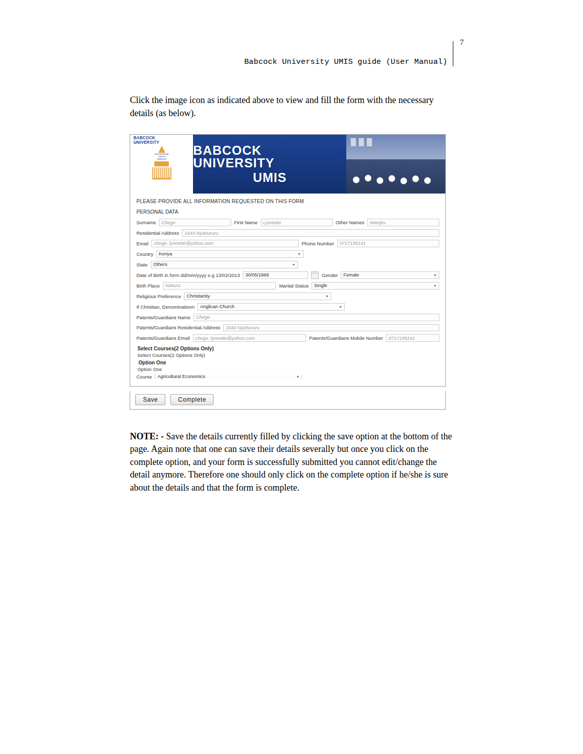7
Babcock University UMIS guide (User Manual)
Click the image icon as indicated above to view and fill the form with the necessary details (as below).
BABCOCK
UNIVERSITY
KNOWLEDGE
TRUTH
SERVICE
BABCOCK UNIVERSITY
UMIS
PLEASE PROVIDE ALL INFORMATION REQUESTED ON THIS FORM
PERSONAL DATA
Surname
Chege
First Name
Lynnette
Other Names
Wanjiru
Residential Address
1644 Nyahururu
Email
chege_lynnette@yahoo.com
Phone Number
0717195141
Country
Kenya
State
Others
Date of Birth in form dd/mm/yyyy e.g 13/02/2013
30/05/1989
Gender
Female
Birth Place
Nakuru
Marital Status
Single
Religious Preference
Christianity
If Christian, Denominationn
Anglican Church
Patents/Guardians Name
Chege
Patents/Guardians Residential Address
1644 Nyahururu
Patents/Guardians Email
chege_lynnette@yahoo.com
Patents/Guardians Mobile Number
0717195141
Select Courses(2 Options Only)
Select Courses(2 Options Only)
Option One
Option One
Course
Agricultural Economics
Save
Complete
NOTE: - Save the details currently filled by clicking the save option at the bottom of the page. Again note that one can save their details severally but once you click on the complete option, and your form is successfully submitted you cannot edit/change the detail anymore. Therefore one should only click on the complete option if he/she is sure about the details and that the form is complete.